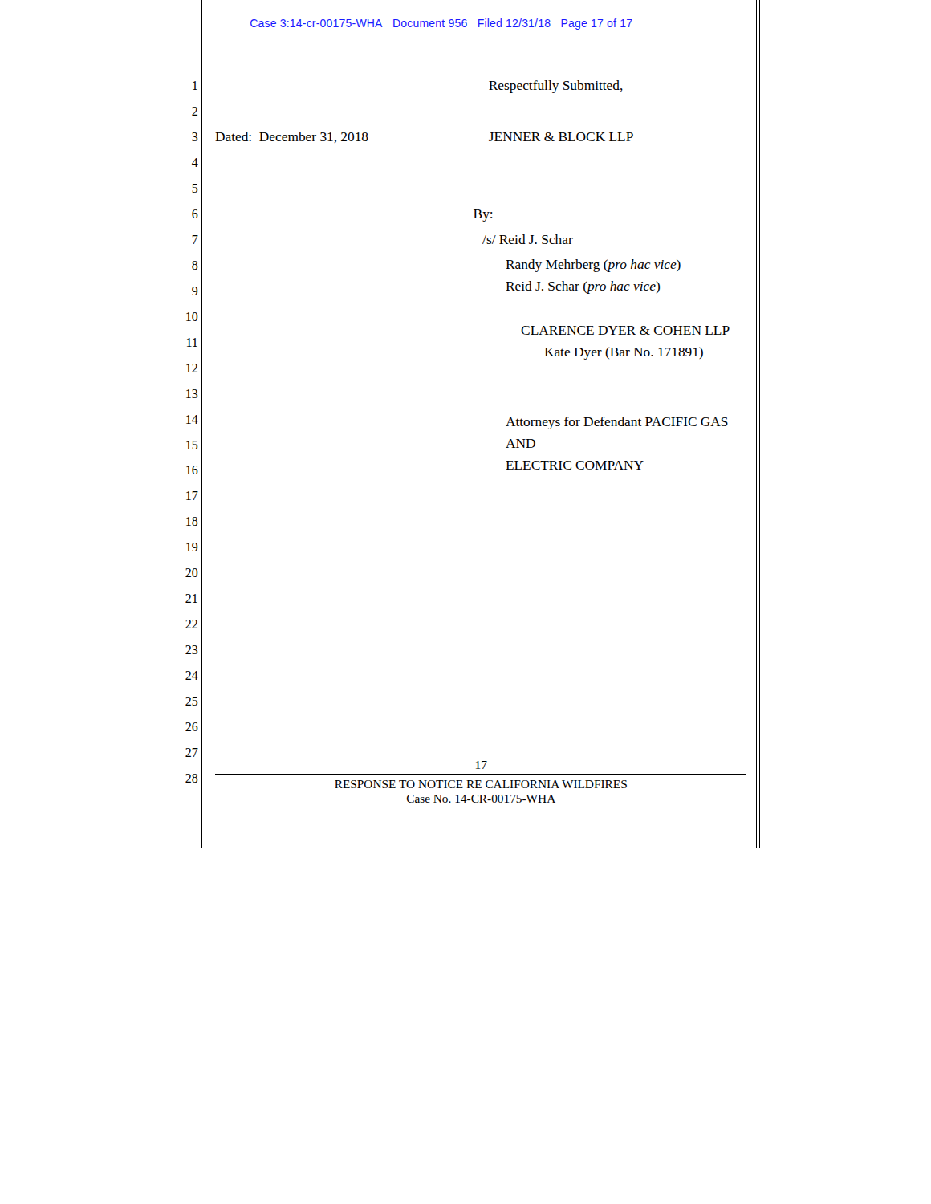Case 3:14-cr-00175-WHA Document 956 Filed 12/31/18 Page 17 of 17
1
2
3
4
5
6
7
8
9
10
11
12
13
14
15
16
17
18
19
20
21
22
23
24
25
26
27
28
Respectfully Submitted,
Dated: December 31, 2018 JENNER & BLOCK LLP
By:/s/ Reid J. Schar
Randy Mehrberg (pro hac vice)
Reid J. Schar (pro hac vice)
CLARENCE DYER & COHEN LLP
Kate Dyer (Bar No. 171891)
Attorneys for Defendant PACIFIC GAS AND
ELECTRIC COMPANY
17
RESPONSE TO NOTICE RE CALIFORNIA WILDFIRES
Case No. 14-CR-00175-WHA